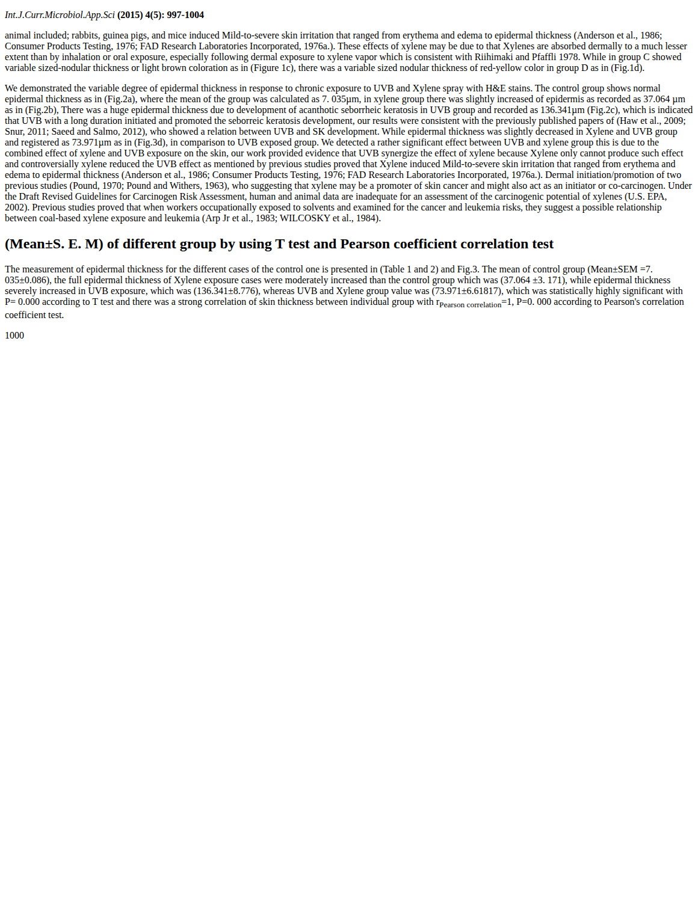Int.J.Curr.Microbiol.App.Sci (2015) 4(5): 997-1004
animal included; rabbits, guinea pigs, and mice induced Mild-to-severe skin irritation that ranged from erythema and edema to epidermal thickness (Anderson et al., 1986; Consumer Products Testing, 1976; FAD Research Laboratories Incorporated, 1976a.). These effects of xylene may be due to that Xylenes are absorbed dermally to a much lesser extent than by inhalation or oral exposure, especially following dermal exposure to xylene vapor which is consistent with Riihimaki and Pfaffli 1978. While in group C showed variable sized-nodular thickness or light brown coloration as in (Figure 1c), there was a variable sized nodular thickness of red-yellow color in group D as in (Fig.1d).
We demonstrated the variable degree of epidermal thickness in response to chronic exposure to UVB and Xylene spray with H&E stains. The control group shows normal epidermal thickness as in (Fig.2a), where the mean of the group was calculated as 7. 035µm, in xylene group there was slightly increased of epidermis as recorded as 37.064 µm as in (Fig.2b), There was a huge epidermal thickness due to development of acanthotic seborrheic keratosis in UVB group and recorded as 136.341µm (Fig.2c), which is indicated that UVB with a long duration initiated and promoted the seborreic keratosis development, our results were consistent with the previously published papers of (Haw et al., 2009; Snur, 2011; Saeed and Salmo, 2012), who showed a relation between UVB and SK development. While epidermal thickness was slightly decreased in Xylene and UVB group and registered as 73.971µm as in (Fig.3d), in comparison to UVB exposed group. We detected a rather significant effect between UVB and xylene group this is due to the combined effect of xylene and UVB exposure on the skin, our work provided evidence that UVB synergize the effect of xylene because Xylene only cannot produce such effect and controversially xylene reduced the UVB effect as mentioned by previous studies proved that Xylene induced Mild-to-severe skin irritation that ranged from erythema and edema to epidermal thickness (Anderson et al., 1986; Consumer Products Testing, 1976; FAD Research Laboratories Incorporated, 1976a.). Dermal initiation/promotion of two previous studies (Pound, 1970; Pound and Withers, 1963), who suggesting that xylene may be a promoter of skin cancer and might also act as an initiator or co-carcinogen. Under the Draft Revised Guidelines for Carcinogen Risk Assessment, human and animal data are inadequate for an assessment of the carcinogenic potential of xylenes (U.S. EPA, 2002). Previous studies proved that when workers occupationally exposed to solvents and examined for the cancer and leukemia risks, they suggest a possible relationship between coal-based xylene exposure and leukemia (Arp Jr et al., 1983; WILCOSKY et al., 1984).
(Mean±S. E. M) of different group by using T test and Pearson coefficient correlation test
The measurement of epidermal thickness for the different cases of the control one is presented in (Table 1 and 2) and Fig.3. The mean of control group (Mean±SEM =7. 035±0.086), the full epidermal thickness of Xylene exposure cases were moderately increased than the control group which was (37.064 ±3. 171), while epidermal thickness severely increased in UVB exposure, which was (136.341±8.776), whereas UVB and Xylene group value was (73.971±6.61817), which was statistically highly significant with P= 0.000 according to T test and there was a strong correlation of skin thickness between individual group with rPearson correlation=1, P=0. 000 according to Pearson's correlation coefficient test.
1000